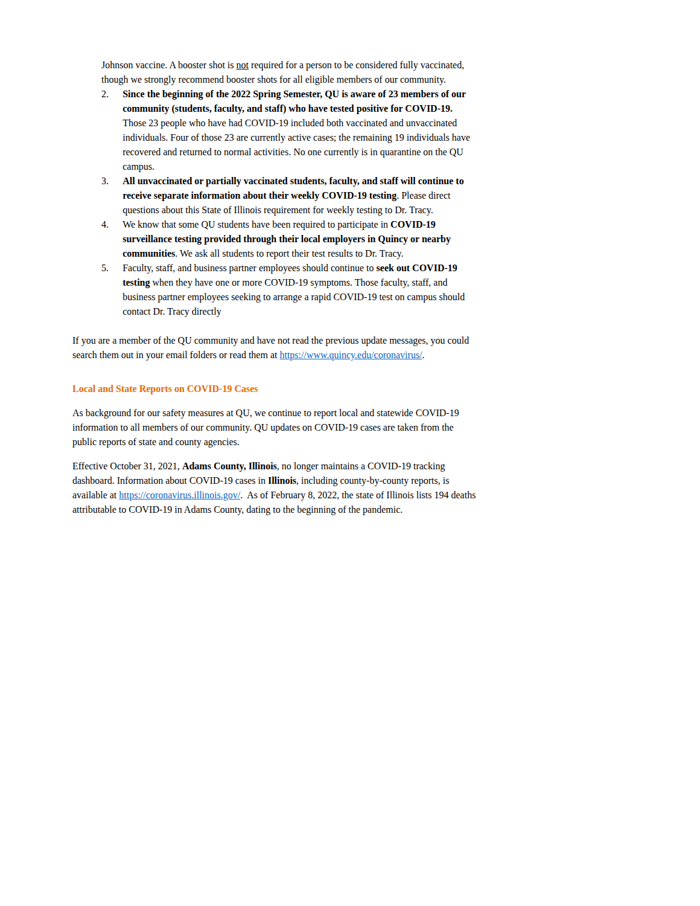Johnson vaccine. A booster shot is not required for a person to be considered fully vaccinated, though we strongly recommend booster shots for all eligible members of our community.
2. Since the beginning of the 2022 Spring Semester, QU is aware of 23 members of our community (students, faculty, and staff) who have tested positive for COVID-19. Those 23 people who have had COVID-19 included both vaccinated and unvaccinated individuals. Four of those 23 are currently active cases; the remaining 19 individuals have recovered and returned to normal activities. No one currently is in quarantine on the QU campus.
3. All unvaccinated or partially vaccinated students, faculty, and staff will continue to receive separate information about their weekly COVID-19 testing. Please direct questions about this State of Illinois requirement for weekly testing to Dr. Tracy.
4. We know that some QU students have been required to participate in COVID-19 surveillance testing provided through their local employers in Quincy or nearby communities. We ask all students to report their test results to Dr. Tracy.
5. Faculty, staff, and business partner employees should continue to seek out COVID-19 testing when they have one or more COVID-19 symptoms. Those faculty, staff, and business partner employees seeking to arrange a rapid COVID-19 test on campus should contact Dr. Tracy directly
If you are a member of the QU community and have not read the previous update messages, you could search them out in your email folders or read them at https://www.quincy.edu/coronavirus/.
Local and State Reports on COVID-19 Cases
As background for our safety measures at QU, we continue to report local and statewide COVID-19 information to all members of our community. QU updates on COVID-19 cases are taken from the public reports of state and county agencies.
Effective October 31, 2021, Adams County, Illinois, no longer maintains a COVID-19 tracking dashboard. Information about COVID-19 cases in Illinois, including county-by-county reports, is available at https://coronavirus.illinois.gov/. As of February 8, 2022, the state of Illinois lists 194 deaths attributable to COVID-19 in Adams County, dating to the beginning of the pandemic.